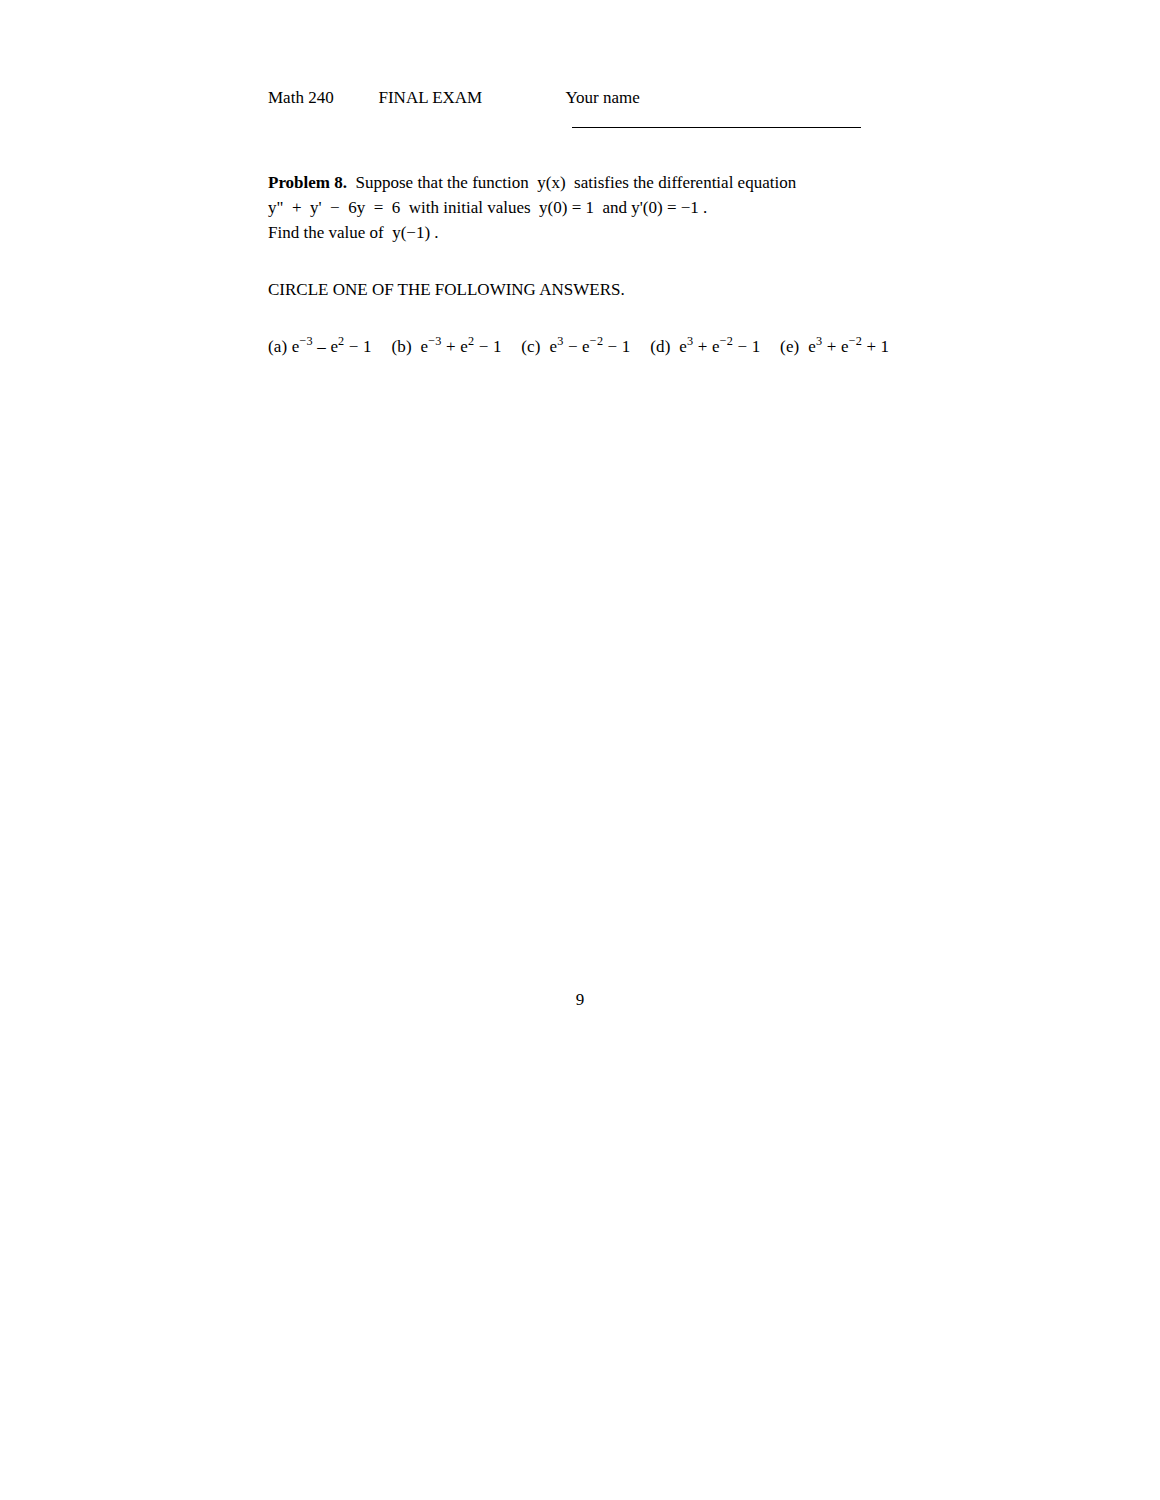Math 240 FINAL EXAM Your name
Problem 8. Suppose that the function y(x) satisfies the differential equation
y" + y' − 6y = 6 with initial values y(0) = 1 and y'(0) = −1 .
Find the value of y(−1) .
CIRCLE ONE OF THE FOLLOWING ANSWERS.
(a) e−3 – e2 − 1 (b) e−3 + e2 − 1 (c) e3 − e−2 − 1 (d) e3 + e−2 − 1 (e) e3 + e−2 + 1
9